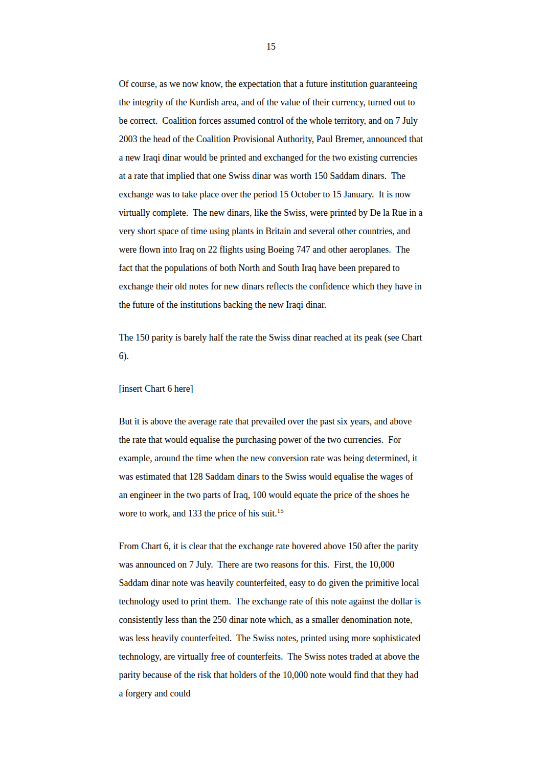15
Of course, as we now know, the expectation that a future institution guaranteeing the integrity of the Kurdish area, and of the value of their currency, turned out to be correct. Coalition forces assumed control of the whole territory, and on 7 July 2003 the head of the Coalition Provisional Authority, Paul Bremer, announced that a new Iraqi dinar would be printed and exchanged for the two existing currencies at a rate that implied that one Swiss dinar was worth 150 Saddam dinars. The exchange was to take place over the period 15 October to 15 January. It is now virtually complete. The new dinars, like the Swiss, were printed by De la Rue in a very short space of time using plants in Britain and several other countries, and were flown into Iraq on 22 flights using Boeing 747 and other aeroplanes. The fact that the populations of both North and South Iraq have been prepared to exchange their old notes for new dinars reflects the confidence which they have in the future of the institutions backing the new Iraqi dinar.
The 150 parity is barely half the rate the Swiss dinar reached at its peak (see Chart 6).
[insert Chart 6 here]
But it is above the average rate that prevailed over the past six years, and above the rate that would equalise the purchasing power of the two currencies. For example, around the time when the new conversion rate was being determined, it was estimated that 128 Saddam dinars to the Swiss would equalise the wages of an engineer in the two parts of Iraq, 100 would equate the price of the shoes he wore to work, and 133 the price of his suit.15
From Chart 6, it is clear that the exchange rate hovered above 150 after the parity was announced on 7 July. There are two reasons for this. First, the 10,000 Saddam dinar note was heavily counterfeited, easy to do given the primitive local technology used to print them. The exchange rate of this note against the dollar is consistently less than the 250 dinar note which, as a smaller denomination note, was less heavily counterfeited. The Swiss notes, printed using more sophisticated technology, are virtually free of counterfeits. The Swiss notes traded at above the parity because of the risk that holders of the 10,000 note would find that they had a forgery and could